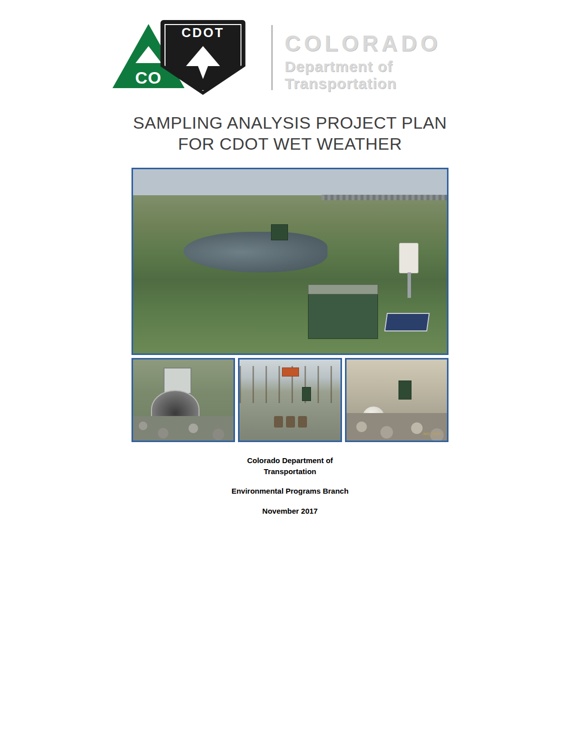CO
CDOT
COLORADO
Department of Transportation
SAMPLING ANALYSIS PROJECT PLAN
FOR CDOT WET WEATHER
IMG_0001
Colorado Department of
Transportation
Environmental Programs Branch
November 2017